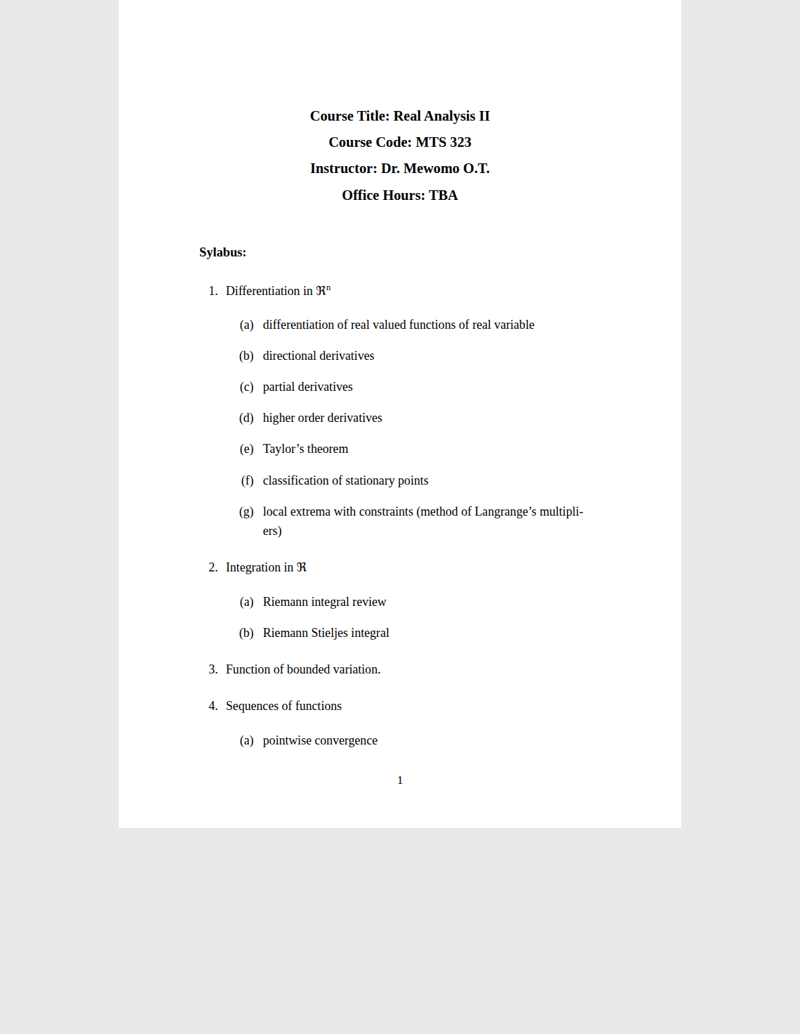Course Title: Real Analysis II
Course Code: MTS 323
Instructor: Dr. Mewomo O.T.
Office Hours: TBA
Sylabus:
1. Differentiation in ℜn
(a) differentiation of real valued functions of real variable
(b) directional derivatives
(c) partial derivatives
(d) higher order derivatives
(e) Taylor’s theorem
(f) classification of stationary points
(g) local extrema with constraints (method of Langrange’s multipli-ers)
2. Integration in ℜ
(a) Riemann integral review
(b) Riemann Stieljes integral
3. Function of bounded variation.
4. Sequences of functions
(a) pointwise convergence
1